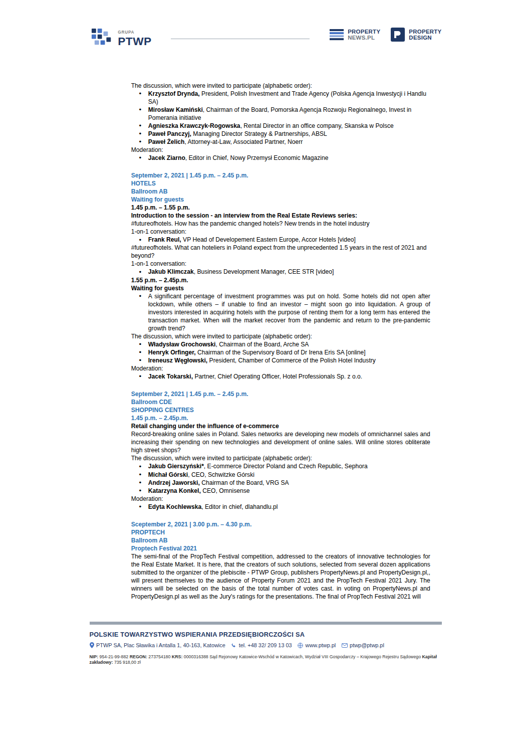GRUPA PTWP
PROPERTY NEWS.PL
PROPERTY DESIGN
The discussion, which were invited to participate (alphabetic order):
Krzysztof Drynda, President, Polish Investment and Trade Agency (Polska Agencja Inwestycji i Handlu SA)
Mirosław Kamiński, Chairman of the Board, Pomorska Agencja Rozwoju Regionalnego, Invest in Pomerania initiative
Agnieszka Krawczyk-Rogowska, Rental Director in an office company, Skanska w Polsce
Paweł Panczyj, Managing Director Strategy & Partnerships, ABSL
Paweł Żelich, Attorney-at-Law, Associated Partner, Noerr
Moderation:
Jacek Ziarno, Editor in Chief, Nowy Przemysł Economic Magazine
September 2, 2021 | 1.45 p.m. – 2.45 p.m.
HOTELS
Ballroom AB
Waiting for guests
1.45 p.m. – 1.55 p.m.
Introduction to the session - an interview from the Real Estate Reviews series:
#futureofhotels. How has the pandemic changed hotels? New trends in the hotel industry
1-on-1 conversation:
Frank Reul, VP Head of Developement Eastern Europe, Accor Hotels [video]
#futureofhotels. What can hoteliers in Poland expect from the unprecedented 1.5 years in the rest of 2021 and beyond?
1-on-1 conversation:
Jakub Klimczak, Business Development Manager, CEE STR [video]
1.55 p.m. – 2.45p.m.
Waiting for guests
A significant percentage of investment programmes was put on hold. Some hotels did not open after lockdown, while others – if unable to find an investor – might soon go into liquidation. A group of investors interested in acquiring hotels with the purpose of renting them for a long term has entered the transaction market. When will the market recover from the pandemic and return to the pre-pandemic growth trend?
The discussion, which were invited to participate (alphabetic order):
Władysław Grochowski, Chairman of the Board, Arche SA
Henryk Orfinger, Chairman of the Supervisory Board of Dr Irena Eris SA [online]
Ireneusz Węgłowski, President, Chamber of Commerce of the Polish Hotel Industry
Moderation:
Jacek Tokarski, Partner, Chief Operating Officer, Hotel Professionals Sp. z o.o.
September 2, 2021 | 1.45 p.m. – 2.45 p.m.
Ballroom CDE
SHOPPING CENTRES
1.45 p.m. – 2.45p.m.
Retail changing under the influence of e-commerce
Record-breaking online sales in Poland. Sales networks are developing new models of omnichannel sales and increasing their spending on new technologies and development of online sales. Will online stores obliterate high street shops?
The discussion, which were invited to participate (alphabetic order):
Jakub Gierszyński*, E-commerce Director Poland and Czech Republic, Sephora
Michał Górski, CEO, Schwitzke Górski
Andrzej Jaworski, Chairman of the Board, VRG SA
Katarzyna Konkel, CEO, Omnisense
Moderation:
Edyta Kochlewska, Editor in chief, dlahandlu.pl
Sceptember 2, 2021 | 3.00 p.m. – 4.30 p.m.
PROPTECH
Ballroom AB
Proptech Festival 2021
The semi-final of the PropTech Festival competition, addressed to the creators of innovative technologies for the Real Estate Market. It is here, that the creators of such solutions, selected from several dozen applications submitted to the organizer of the plebiscite - PTWP Group, publishers PropertyNews.pl and PropertyDesign.pl,, will present themselves to the audience of Property Forum 2021 and the PropTech Festival 2021 Jury. The winners will be selected on the basis of the total number of votes cast. in voting on PropertyNews.pl and PropertyDesign.pl as well as the Jury's ratings for the presentations. The final of PropTech Festival 2021 will
POLSKIE TOWARZYSTWO WSPIERANIA PRZEDSIĘBIORCZOŚCI SA
PTWP SA, Plac Sławika i Antalla 1, 40-163, Katowice tel. +48 32/ 209 13 03 www.ptwp.pl ptwp@ptwp.pl
NIP: 954-21-99-882 REGON: 273754180 KRS: 0000316388 Sąd Rejonowy Katowice-Wschód w Katowicach, Wydział VIII Gospodarczy – Krajowego Rejestru Sądowego Kapitał zakładowy: 735 918,00 zł